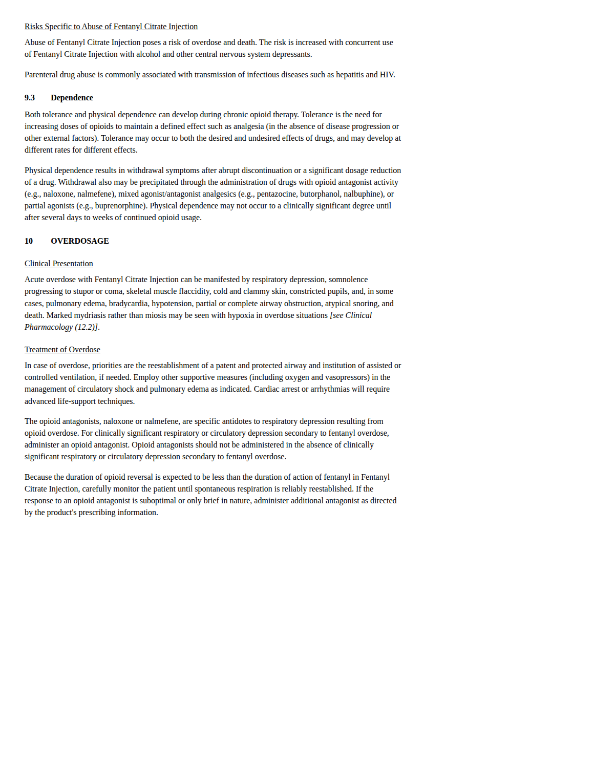Risks Specific to Abuse of Fentanyl Citrate Injection
Abuse of Fentanyl Citrate Injection poses a risk of overdose and death. The risk is increased with concurrent use of Fentanyl Citrate Injection with alcohol and other central nervous system depressants.
Parenteral drug abuse is commonly associated with transmission of infectious diseases such as hepatitis and HIV.
9.3 Dependence
Both tolerance and physical dependence can develop during chronic opioid therapy. Tolerance is the need for increasing doses of opioids to maintain a defined effect such as analgesia (in the absence of disease progression or other external factors). Tolerance may occur to both the desired and undesired effects of drugs, and may develop at different rates for different effects.
Physical dependence results in withdrawal symptoms after abrupt discontinuation or a significant dosage reduction of a drug. Withdrawal also may be precipitated through the administration of drugs with opioid antagonist activity (e.g., naloxone, nalmefene), mixed agonist/antagonist analgesics (e.g., pentazocine, butorphanol, nalbuphine), or partial agonists (e.g., buprenorphine). Physical dependence may not occur to a clinically significant degree until after several days to weeks of continued opioid usage.
10 OVERDOSAGE
Clinical Presentation
Acute overdose with Fentanyl Citrate Injection can be manifested by respiratory depression, somnolence progressing to stupor or coma, skeletal muscle flaccidity, cold and clammy skin, constricted pupils, and, in some cases, pulmonary edema, bradycardia, hypotension, partial or complete airway obstruction, atypical snoring, and death. Marked mydriasis rather than miosis may be seen with hypoxia in overdose situations [see Clinical Pharmacology (12.2)].
Treatment of Overdose
In case of overdose, priorities are the reestablishment of a patent and protected airway and institution of assisted or controlled ventilation, if needed. Employ other supportive measures (including oxygen and vasopressors) in the management of circulatory shock and pulmonary edema as indicated. Cardiac arrest or arrhythmias will require advanced life-support techniques.
The opioid antagonists, naloxone or nalmefene, are specific antidotes to respiratory depression resulting from opioid overdose. For clinically significant respiratory or circulatory depression secondary to fentanyl overdose, administer an opioid antagonist. Opioid antagonists should not be administered in the absence of clinically significant respiratory or circulatory depression secondary to fentanyl overdose.
Because the duration of opioid reversal is expected to be less than the duration of action of fentanyl in Fentanyl Citrate Injection, carefully monitor the patient until spontaneous respiration is reliably reestablished. If the response to an opioid antagonist is suboptimal or only brief in nature, administer additional antagonist as directed by the product's prescribing information.